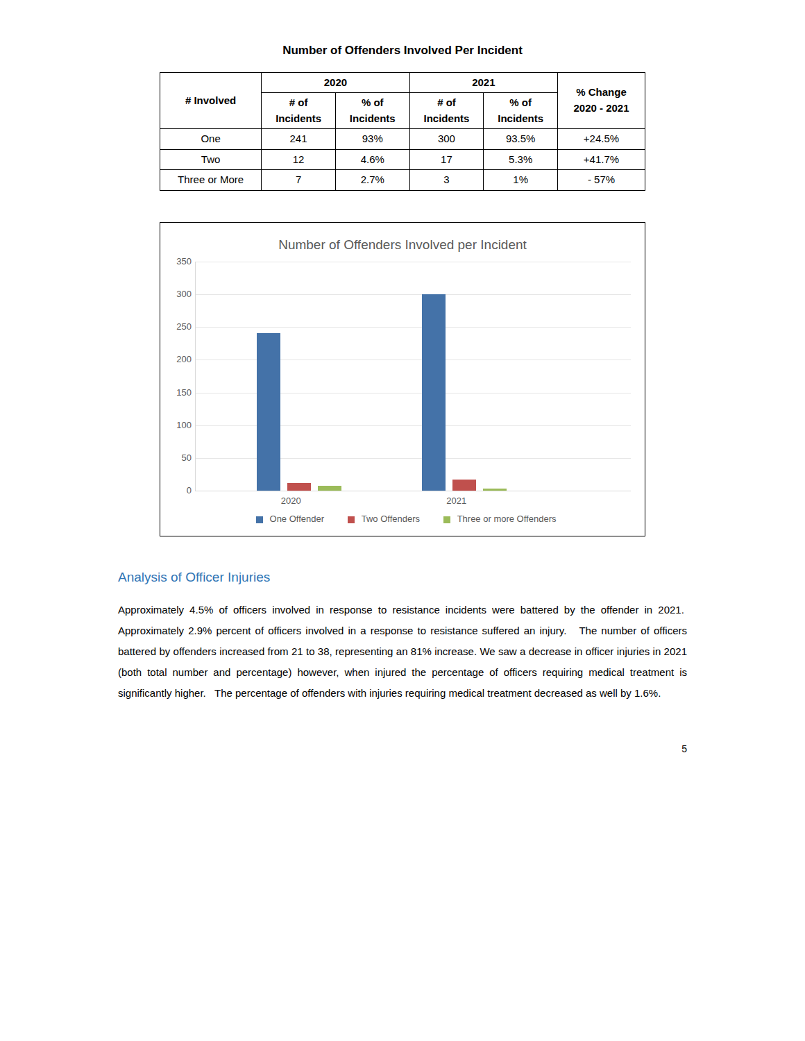Number of Offenders Involved Per Incident
| # Involved | 2020 | 2021 | % Change 2020 - 2021 |
| --- | --- | --- | --- |
| # of Incidents | % of Incidents | # of Incidents | % of Incidents |
| One | 241 | 93% | 300 | 93.5% | +24.5% |
| Two | 12 | 4.6% | 17 | 5.3% | +41.7% |
| Three or More | 7 | 2.7% | 3 | 1% | - 57% |
Number of Offenders Involved per Incident
350
300
250
200
150
100
50
0
2020
2021
One Offender Two Offenders Three or more Offenders
Analysis of Officer Injuries
Approximately 4.5% of officers involved in response to resistance incidents were battered by the offender in 2021. Approximately 2.9% percent of officers involved in a response to resistance suffered an injury. The number of officers battered by offenders increased from 21 to 38, representing an 81% increase. We saw a decrease in officer injuries in 2021 (both total number and percentage) however, when injured the percentage of officers requiring medical treatment is significantly higher. The percentage of offenders with injuries requiring medical treatment decreased as well by 1.6%.
5